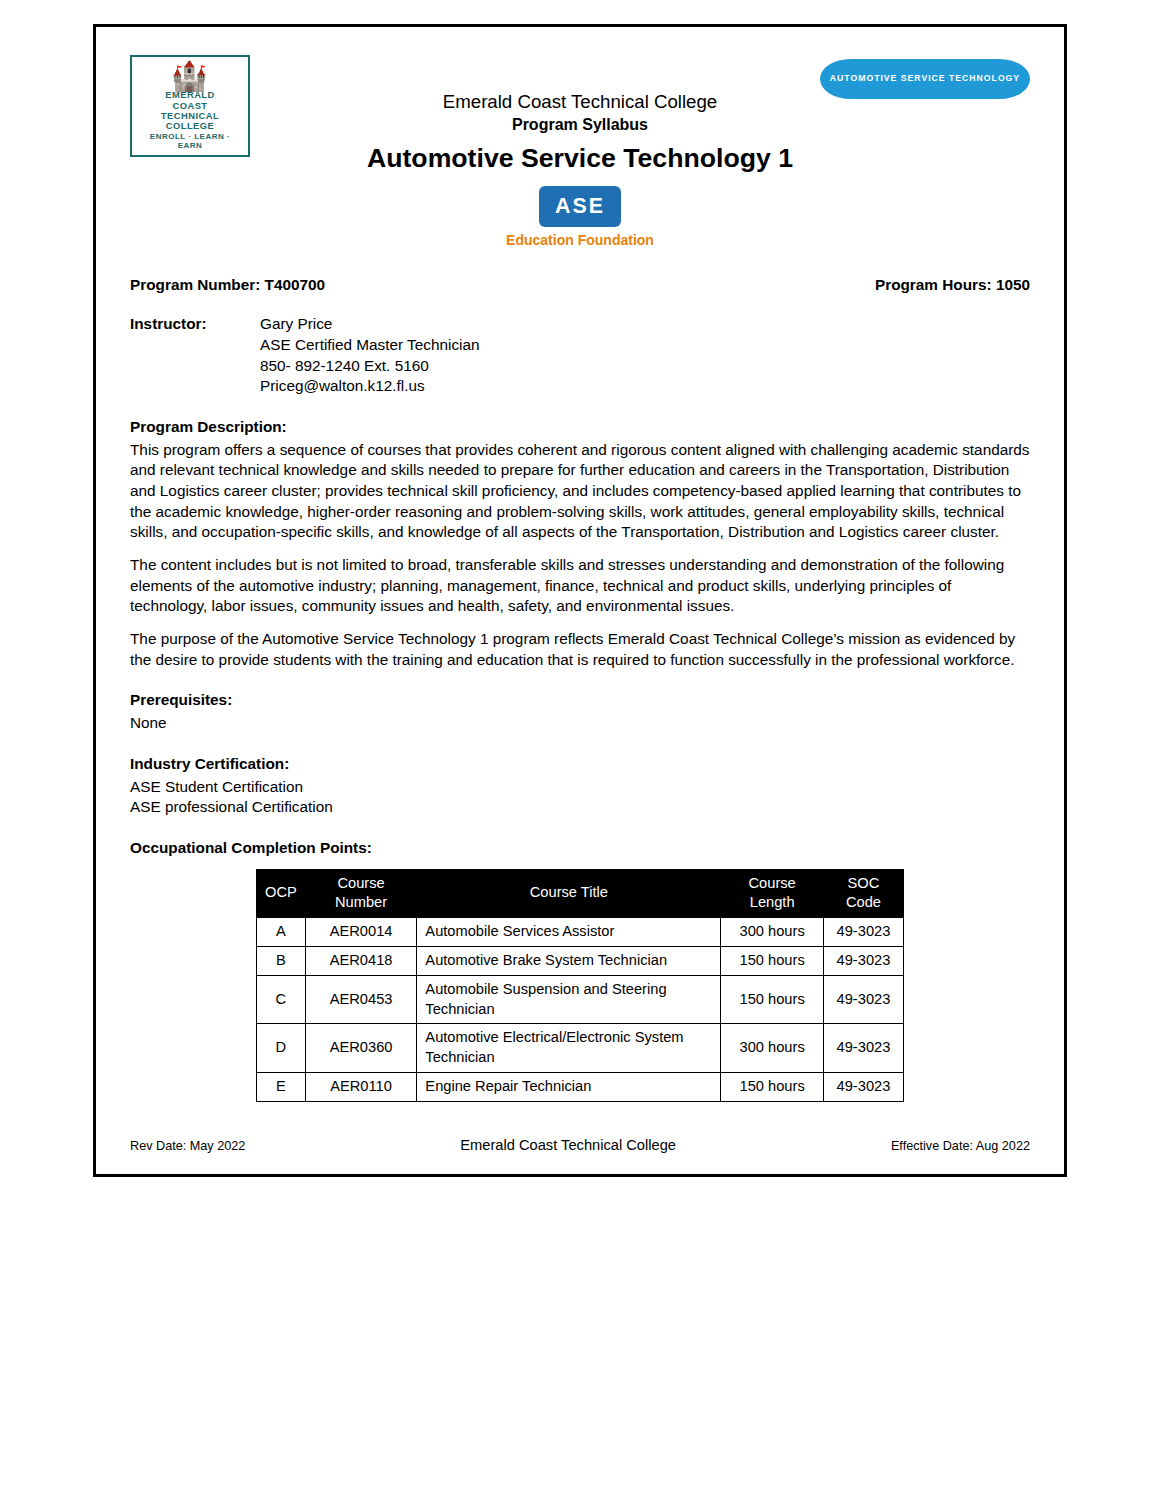🏰 EMERALD
COAST
TECHNICAL
COLLEGE
ENROLL · LEARN · EARN
AUTOMOTIVE SERVICE TECHNOLOGY
Emerald Coast Technical College
Program Syllabus
Automotive Service Technology 1
ASE
Education Foundation
Program Number: T400700
Program Hours: 1050
Instructor:
Gary Price
ASE Certified Master Technician
850- 892-1240 Ext. 5160
Priceg@walton.k12.fl.us
Program Description:
This program offers a sequence of courses that provides coherent and rigorous content aligned with challenging academic standards and relevant technical knowledge and skills needed to prepare for further education and careers in the Transportation, Distribution and Logistics career cluster; provides technical skill proficiency, and includes competency-based applied learning that contributes to the academic knowledge, higher-order reasoning and problem-solving skills, work attitudes, general employability skills, technical skills, and occupation-specific skills, and knowledge of all aspects of the Transportation, Distribution and Logistics career cluster.
The content includes but is not limited to broad, transferable skills and stresses understanding and demonstration of the following elements of the automotive industry; planning, management, finance, technical and product skills, underlying principles of technology, labor issues, community issues and health, safety, and environmental issues.
The purpose of the Automotive Service Technology 1 program reflects Emerald Coast Technical College’s mission as evidenced by the desire to provide students with the training and education that is required to function successfully in the professional workforce.
Prerequisites:
None
Industry Certification:
ASE Student Certification
ASE professional Certification
Occupational Completion Points:
| OCP | Course Number | Course Title | Course Length | SOC Code |
| --- | --- | --- | --- | --- |
| A | AER0014 | Automobile Services Assistor | 300 hours | 49-3023 |
| B | AER0418 | Automotive Brake System Technician | 150 hours | 49-3023 |
| C | AER0453 | Automobile Suspension and Steering Technician | 150 hours | 49-3023 |
| D | AER0360 | Automotive Electrical/Electronic System Technician | 300 hours | 49-3023 |
| E | AER0110 | Engine Repair Technician | 150 hours | 49-3023 |
Rev Date: May 2022
Emerald Coast Technical College
Effective Date: Aug 2022